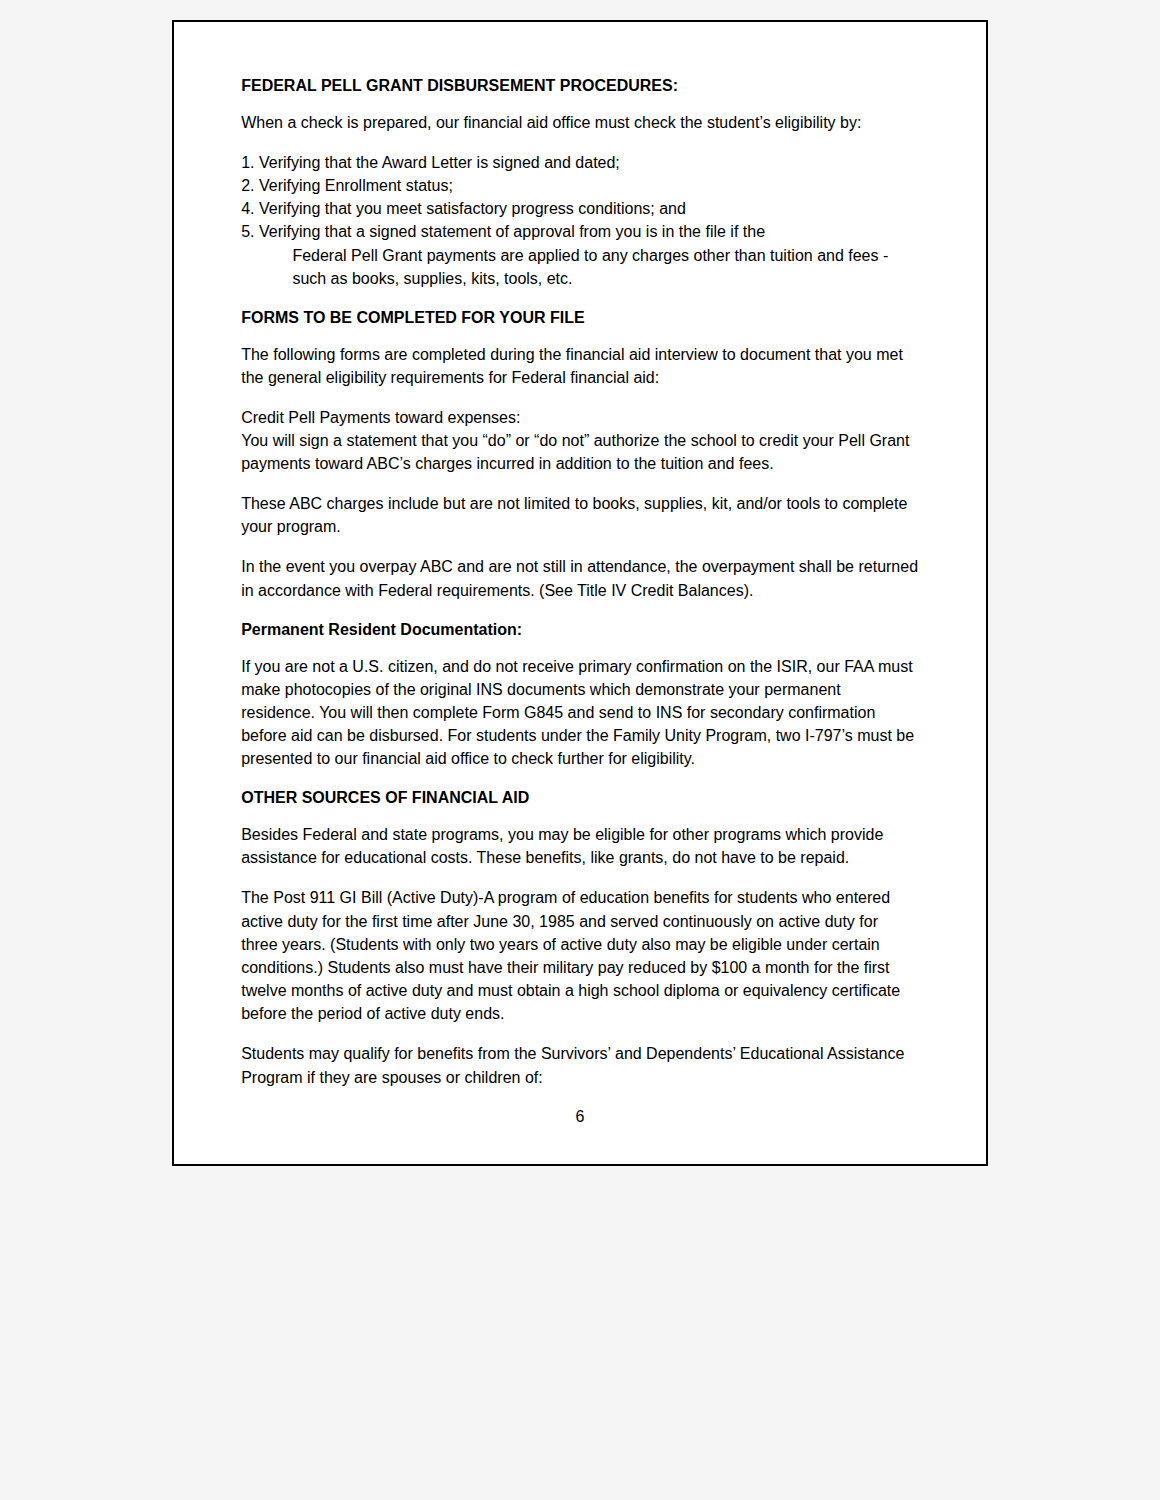FEDERAL PELL GRANT DISBURSEMENT PROCEDURES:
When a check is prepared, our financial aid office must check the student’s eligibility by:
1. Verifying that the Award Letter is signed and dated;
2. Verifying Enrollment status;
4. Verifying that you meet satisfactory progress conditions; and
5. Verifying that a signed statement of approval from you is in the file if the Federal Pell Grant payments are applied to any charges other than tuition and fees - such as books, supplies, kits, tools, etc.
FORMS TO BE COMPLETED FOR YOUR FILE
The following forms are completed during the financial aid interview to document that you met the general eligibility requirements for Federal financial aid:
Credit Pell Payments toward expenses:
You will sign a statement that you “do” or “do not” authorize the school to credit your Pell Grant payments toward ABC’s charges incurred in addition to the tuition and fees.
These ABC charges include but are not limited to books, supplies, kit, and/or tools to complete your program.
In the event you overpay ABC and are not still in attendance, the overpayment shall be returned in accordance with Federal requirements. (See Title IV Credit Balances).
Permanent Resident Documentation:
If you are not a U.S. citizen, and do not receive primary confirmation on the ISIR, our FAA must make photocopies of the original INS documents which demonstrate your permanent residence. You will then complete Form G845 and send to INS for secondary confirmation before aid can be disbursed. For students under the Family Unity Program, two I-797’s must be presented to our financial aid office to check further for eligibility.
OTHER SOURCES OF FINANCIAL AID
Besides Federal and state programs, you may be eligible for other programs which provide assistance for educational costs. These benefits, like grants, do not have to be repaid.
The Post 911 GI Bill (Active Duty)-A program of education benefits for students who entered active duty for the first time after June 30, 1985 and served continuously on active duty for three years. (Students with only two years of active duty also may be eligible under certain conditions.) Students also must have their military pay reduced by $100 a month for the first twelve months of active duty and must obtain a high school diploma or equivalency certificate before the period of active duty ends.
Students may qualify for benefits from the Survivors’ and Dependents’ Educational Assistance Program if they are spouses or children of:
6